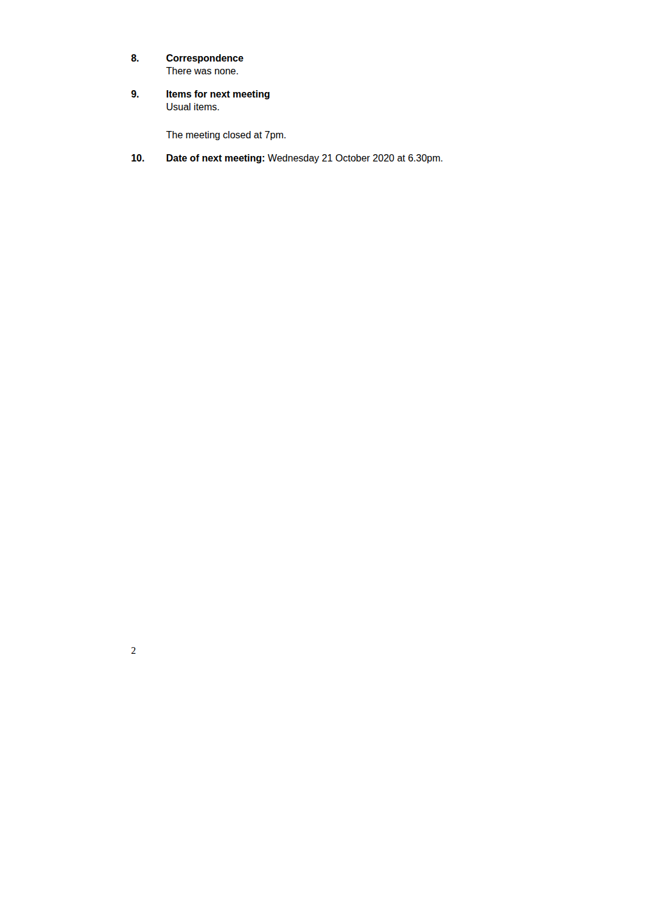8.
Correspondence
There was none.
9.
Items for next meeting
Usual items.
The meeting closed at 7pm.
10.
Date of next meeting: Wednesday 21 October 2020 at 6.30pm.
2